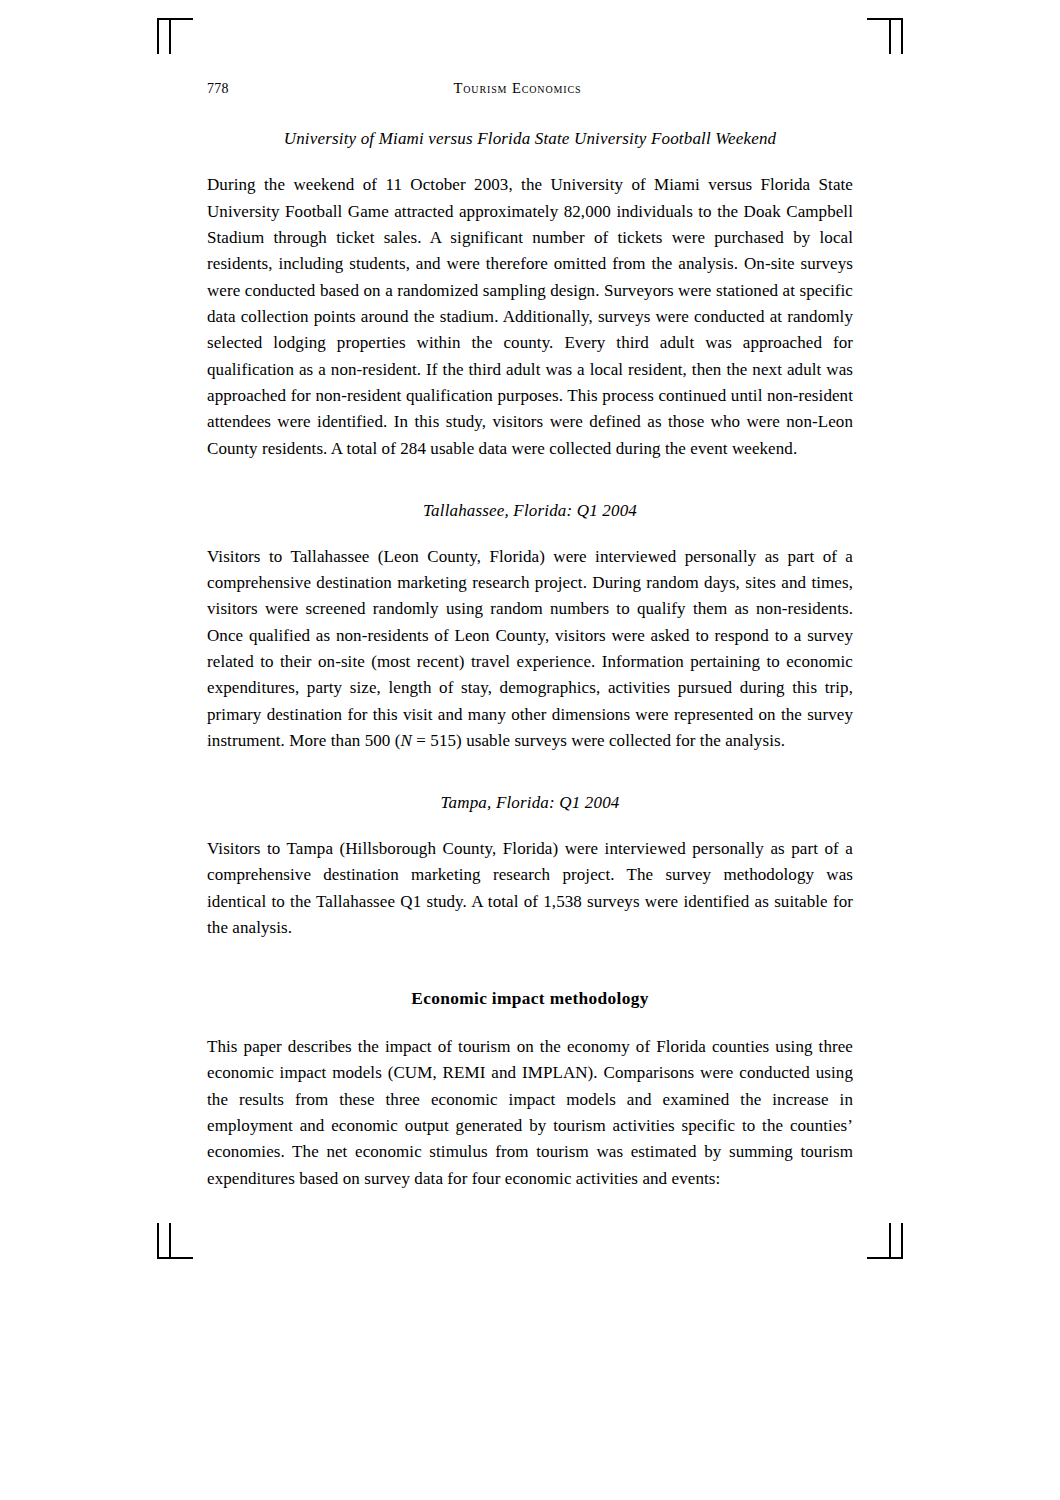778 Tourism Economics
University of Miami versus Florida State University Football Weekend
During the weekend of 11 October 2003, the University of Miami versus Florida State University Football Game attracted approximately 82,000 individuals to the Doak Campbell Stadium through ticket sales. A significant number of tickets were purchased by local residents, including students, and were therefore omitted from the analysis. On-site surveys were conducted based on a randomized sampling design. Surveyors were stationed at specific data collection points around the stadium. Additionally, surveys were conducted at randomly selected lodging properties within the county. Every third adult was approached for qualification as a non-resident. If the third adult was a local resident, then the next adult was approached for non-resident qualification purposes. This process continued until non-resident attendees were identified. In this study, visitors were defined as those who were non-Leon County residents. A total of 284 usable data were collected during the event weekend.
Tallahassee, Florida: Q1 2004
Visitors to Tallahassee (Leon County, Florida) were interviewed personally as part of a comprehensive destination marketing research project. During random days, sites and times, visitors were screened randomly using random numbers to qualify them as non-residents. Once qualified as non-residents of Leon County, visitors were asked to respond to a survey related to their on-site (most recent) travel experience. Information pertaining to economic expenditures, party size, length of stay, demographics, activities pursued during this trip, primary destination for this visit and many other dimensions were represented on the survey instrument. More than 500 (N = 515) usable surveys were collected for the analysis.
Tampa, Florida: Q1 2004
Visitors to Tampa (Hillsborough County, Florida) were interviewed personally as part of a comprehensive destination marketing research project. The survey methodology was identical to the Tallahassee Q1 study. A total of 1,538 surveys were identified as suitable for the analysis.
Economic impact methodology
This paper describes the impact of tourism on the economy of Florida counties using three economic impact models (CUM, REMI and IMPLAN). Comparisons were conducted using the results from these three economic impact models and examined the increase in employment and economic output generated by tourism activities specific to the counties’ economies. The net economic stimulus from tourism was estimated by summing tourism expenditures based on survey data for four economic activities and events: